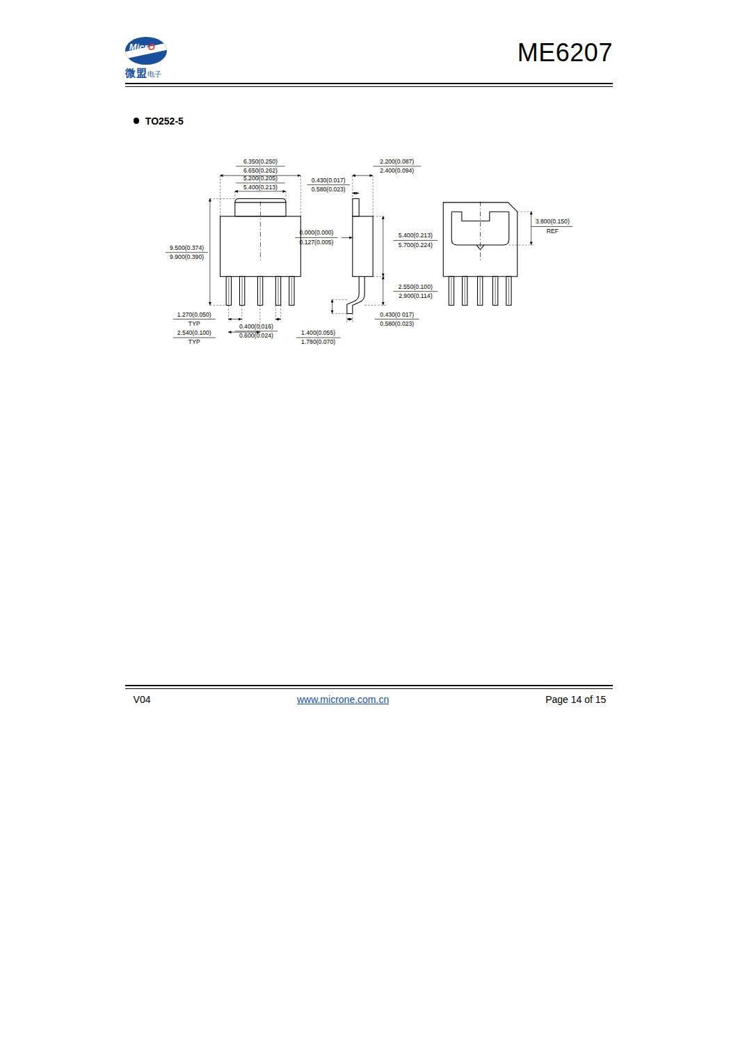MicrOne
微盟电子
ME6207
TO252-5
6.350(0.250) 6.650(0.262) 5.200(0.205) 5.400(0.213) 9.500(0.374) 9.900(0.390) 1.270(0.050) TYP 2.540(0.100) TYP 0.400(0.016) 0.600(0.024) 2.200(0.087) 2.400(0.094) 0.430(0.017) 0.580(0.023) 5.400(0.213) 5.700(0.224) 0.000(0.000) 0.127(0.005) 2.550(0.100) 2.900(0.114) 0.430(0 017) 0.580(0.023) 1.400(0.055) 1.780(0.070) 3.800(0.150) REF
V04
www.microne.com.cn
Page 14 of 15